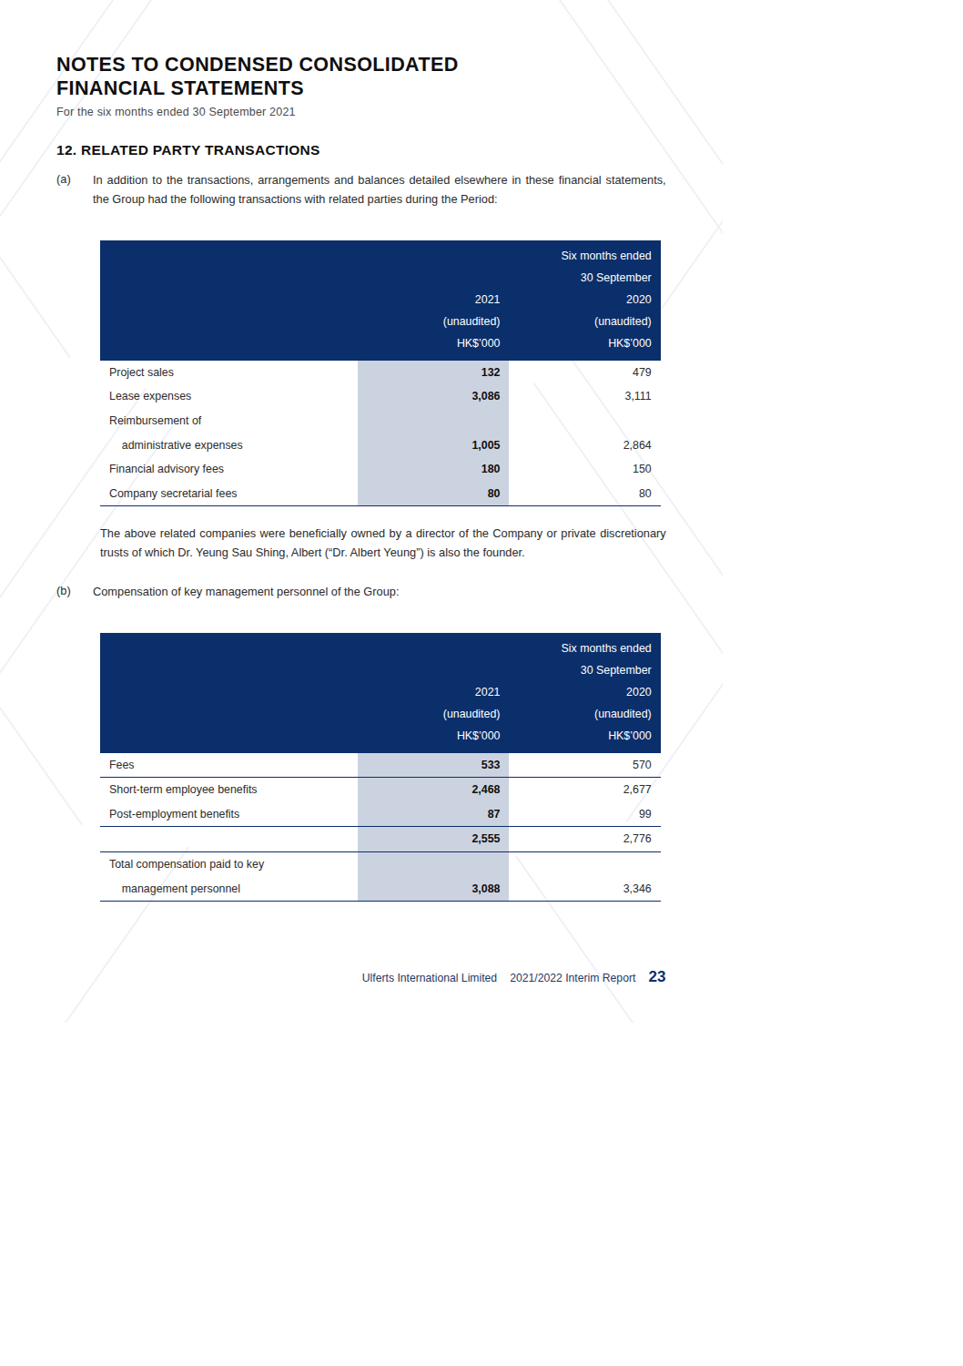Notes to Condensed Consolidated
Financial Statements
For the six months ended 30 September 2021
12. Related Party Transactions
(a)
In addition to the transactions, arrangements and balances detailed elsewhere in these financial statements, the Group had the following transactions with related parties during the Period:
| | Six months ended |
| --- | --- |
| | 30 September |
| | 2021 | 2020 |
| | (unaudited) | (unaudited) |
| | HK$’000 | HK$’000 |
| Project sales | 132 | 479 |
| Lease expenses | 3,086 | 3,111 |
| Reimbursement of | | |
| administrative expenses | 1,005 | 2,864 |
| Financial advisory fees | 180 | 150 |
| Company secretarial fees | 80 | 80 |
The above related companies were beneficially owned by a director of the Company or private discretionary trusts of which Dr. Yeung Sau Shing, Albert (“Dr. Albert Yeung”) is also the founder.
(b)
Compensation of key management personnel of the Group:
| | Six months ended |
| --- | --- |
| | 30 September |
| | 2021 | 2020 |
| | (unaudited) | (unaudited) |
| | HK$’000 | HK$’000 |
| Fees | 533 | 570 |
| Short-term employee benefits | 2,468 | 2,677 |
| Post-employment benefits | 87 | 99 |
| | 2,555 | 2,776 |
| Total compensation paid to key | | |
| management personnel | 3,088 | 3,346 |
Ulferts International Limited 2021/2022 Interim Report 23